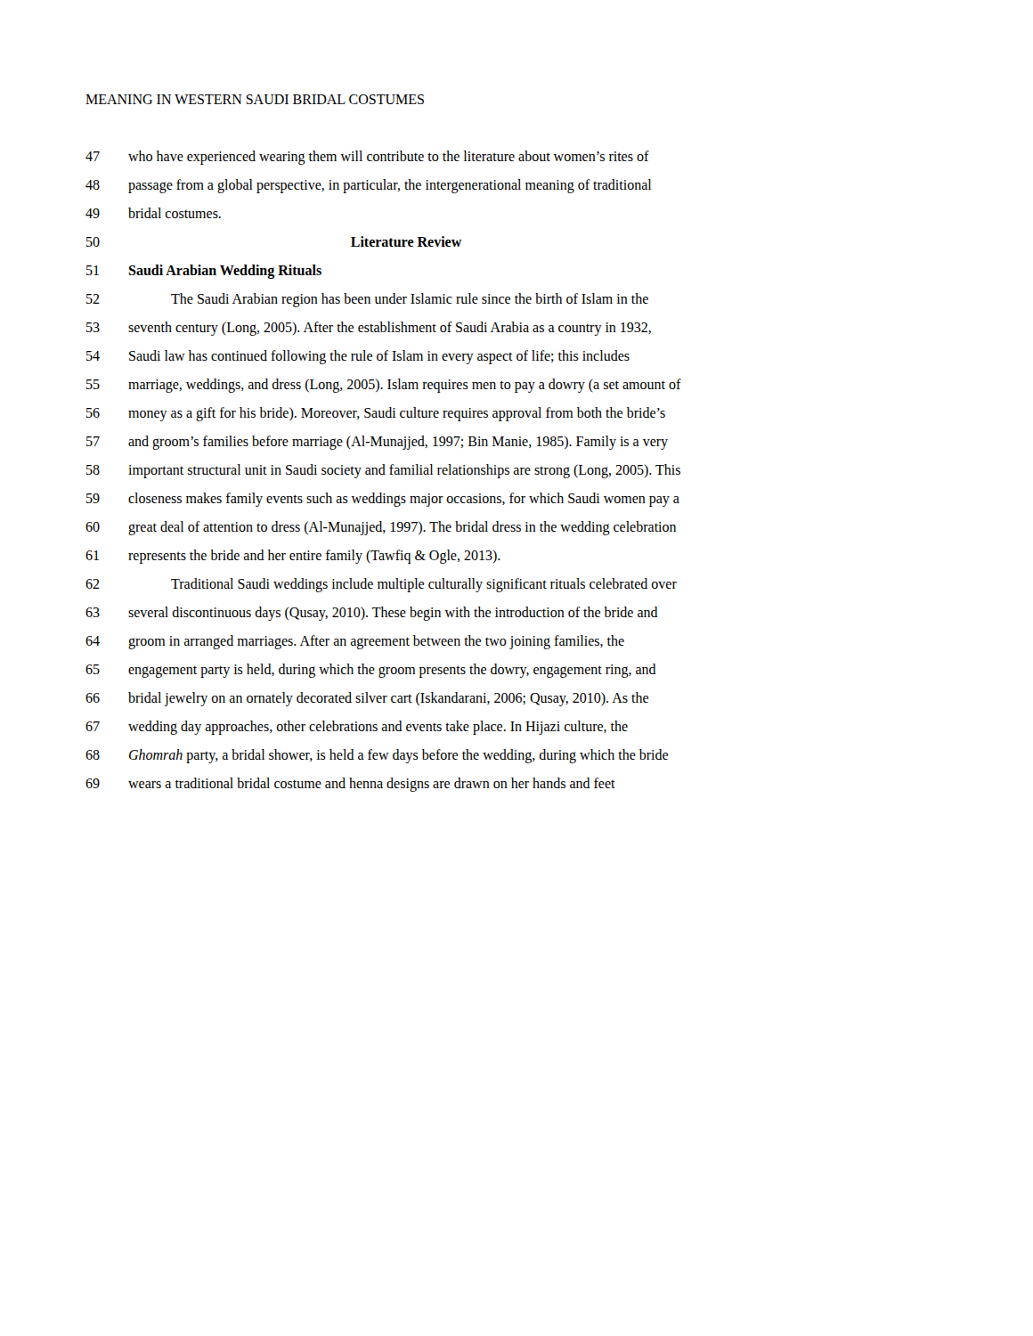MEANING IN WESTERN SAUDI BRIDAL COSTUMES
47 who have experienced wearing them will contribute to the literature about women’s rites of
48 passage from a global perspective, in particular, the intergenerational meaning of traditional
49 bridal costumes.
50
Literature Review
51
Saudi Arabian Wedding Rituals
52 The Saudi Arabian region has been under Islamic rule since the birth of Islam in the
53 seventh century (Long, 2005). After the establishment of Saudi Arabia as a country in 1932,
54 Saudi law has continued following the rule of Islam in every aspect of life; this includes
55 marriage, weddings, and dress (Long, 2005). Islam requires men to pay a dowry (a set amount of
56 money as a gift for his bride). Moreover, Saudi culture requires approval from both the bride’s
57 and groom’s families before marriage (Al-Munajjed, 1997; Bin Manie, 1985). Family is a very
58 important structural unit in Saudi society and familial relationships are strong (Long, 2005). This
59 closeness makes family events such as weddings major occasions, for which Saudi women pay a
60 great deal of attention to dress (Al-Munajjed, 1997). The bridal dress in the wedding celebration
61 represents the bride and her entire family (Tawfiq & Ogle, 2013).
62 Traditional Saudi weddings include multiple culturally significant rituals celebrated over
63 several discontinuous days (Qusay, 2010). These begin with the introduction of the bride and
64 groom in arranged marriages. After an agreement between the two joining families, the
65 engagement party is held, during which the groom presents the dowry, engagement ring, and
66 bridal jewelry on an ornately decorated silver cart (Iskandarani, 2006; Qusay, 2010). As the
67 wedding day approaches, other celebrations and events take place. In Hijazi culture, the
68 Ghomrah party, a bridal shower, is held a few days before the wedding, during which the bride
69 wears a traditional bridal costume and henna designs are drawn on her hands and feet